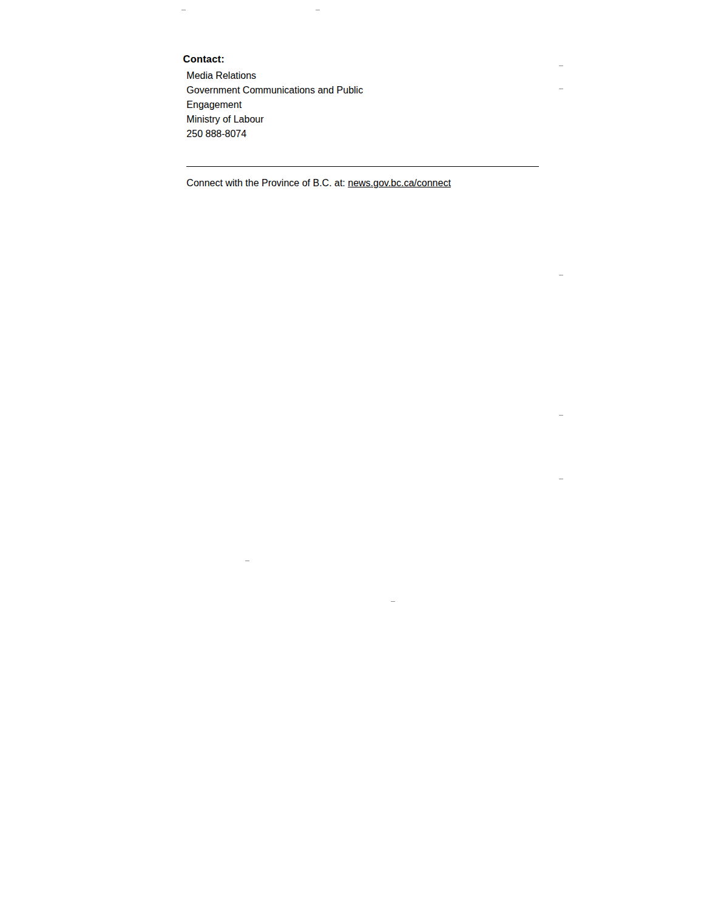Contact:
Media Relations
Government Communications and Public
Engagement
Ministry of Labour
250 888-8074
Connect with the Province of B.C. at: news.gov.bc.ca/connect